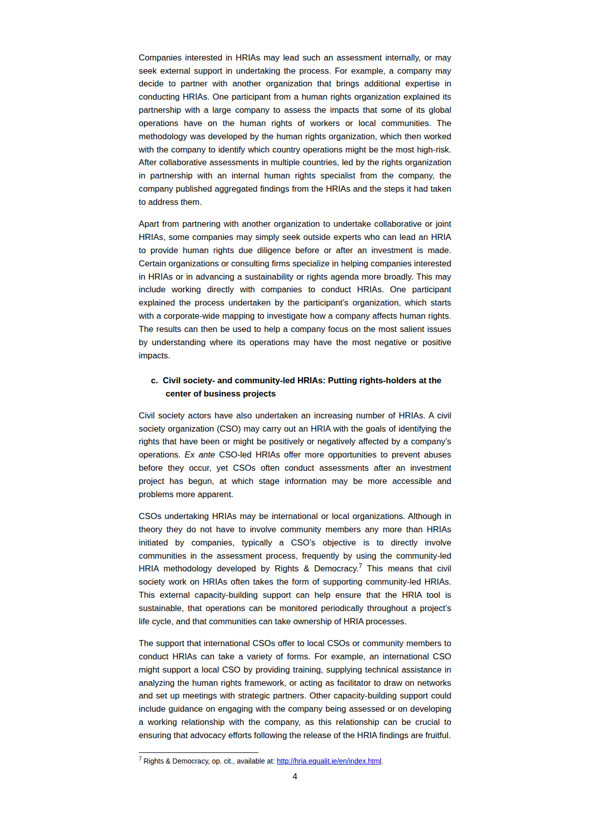Companies interested in HRIAs may lead such an assessment internally, or may seek external support in undertaking the process. For example, a company may decide to partner with another organization that brings additional expertise in conducting HRIAs. One participant from a human rights organization explained its partnership with a large company to assess the impacts that some of its global operations have on the human rights of workers or local communities. The methodology was developed by the human rights organization, which then worked with the company to identify which country operations might be the most high-risk. After collaborative assessments in multiple countries, led by the rights organization in partnership with an internal human rights specialist from the company, the company published aggregated findings from the HRIAs and the steps it had taken to address them.
Apart from partnering with another organization to undertake collaborative or joint HRIAs, some companies may simply seek outside experts who can lead an HRIA to provide human rights due diligence before or after an investment is made. Certain organizations or consulting firms specialize in helping companies interested in HRIAs or in advancing a sustainability or rights agenda more broadly. This may include working directly with companies to conduct HRIAs. One participant explained the process undertaken by the participant’s organization, which starts with a corporate-wide mapping to investigate how a company affects human rights. The results can then be used to help a company focus on the most salient issues by understanding where its operations may have the most negative or positive impacts.
c. Civil society- and community-led HRIAs: Putting rights-holders at the center of business projects
Civil society actors have also undertaken an increasing number of HRIAs. A civil society organization (CSO) may carry out an HRIA with the goals of identifying the rights that have been or might be positively or negatively affected by a company’s operations. Ex ante CSO-led HRIAs offer more opportunities to prevent abuses before they occur, yet CSOs often conduct assessments after an investment project has begun, at which stage information may be more accessible and problems more apparent.
CSOs undertaking HRIAs may be international or local organizations. Although in theory they do not have to involve community members any more than HRIAs initiated by companies, typically a CSO’s objective is to directly involve communities in the assessment process, frequently by using the community-led HRIA methodology developed by Rights & Democracy.7 This means that civil society work on HRIAs often takes the form of supporting community-led HRIAs. This external capacity-building support can help ensure that the HRIA tool is sustainable, that operations can be monitored periodically throughout a project’s life cycle, and that communities can take ownership of HRIA processes.
The support that international CSOs offer to local CSOs or community members to conduct HRIAs can take a variety of forms. For example, an international CSO might support a local CSO by providing training, supplying technical assistance in analyzing the human rights framework, or acting as facilitator to draw on networks and set up meetings with strategic partners. Other capacity-building support could include guidance on engaging with the company being assessed or on developing a working relationship with the company, as this relationship can be crucial to ensuring that advocacy efforts following the release of the HRIA findings are fruitful.
7 Rights & Democracy, op. cit., available at: http://hria.equalit.ie/en/index.html.
4